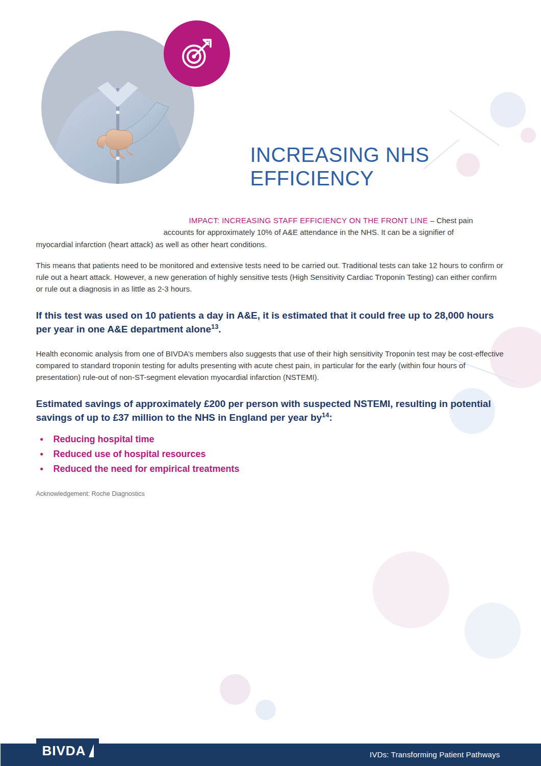INCREASING NHS
EFFICIENCY
IMPACT: INCREASING STAFF EFFICIENCY ON THE FRONT LINE – Chest pain accounts for approximately 10% of A&E attendance in the NHS. It can be a signifier of myocardial infarction (heart attack) as well as other heart conditions.
This means that patients need to be monitored and extensive tests need to be carried out. Traditional tests can take 12 hours to confirm or rule out a heart attack. However, a new generation of highly sensitive tests (High Sensitivity Cardiac Troponin Testing) can either confirm or rule out a diagnosis in as little as 2-3 hours.
If this test was used on 10 patients a day in A&E, it is estimated that it could free up to 28,000 hours per year in one A&E department alone13.
Health economic analysis from one of BIVDA’s members also suggests that use of their high sensitivity Troponin test may be cost-effective compared to standard troponin testing for adults presenting with acute chest pain, in particular for the early (within four hours of presentation) rule-out of non-ST-segment elevation myocardial infarction (NSTEMI).
Estimated savings of approximately £200 per person with suspected NSTEMI, resulting in potential savings of up to £37 million to the NHS in England per year by14:
Reducing hospital time
Reduced use of hospital resources
Reduced the need for empirical treatments
Acknowledgement: Roche Diagnostics
IVDs: Transforming Patient Pathways
BIVDA